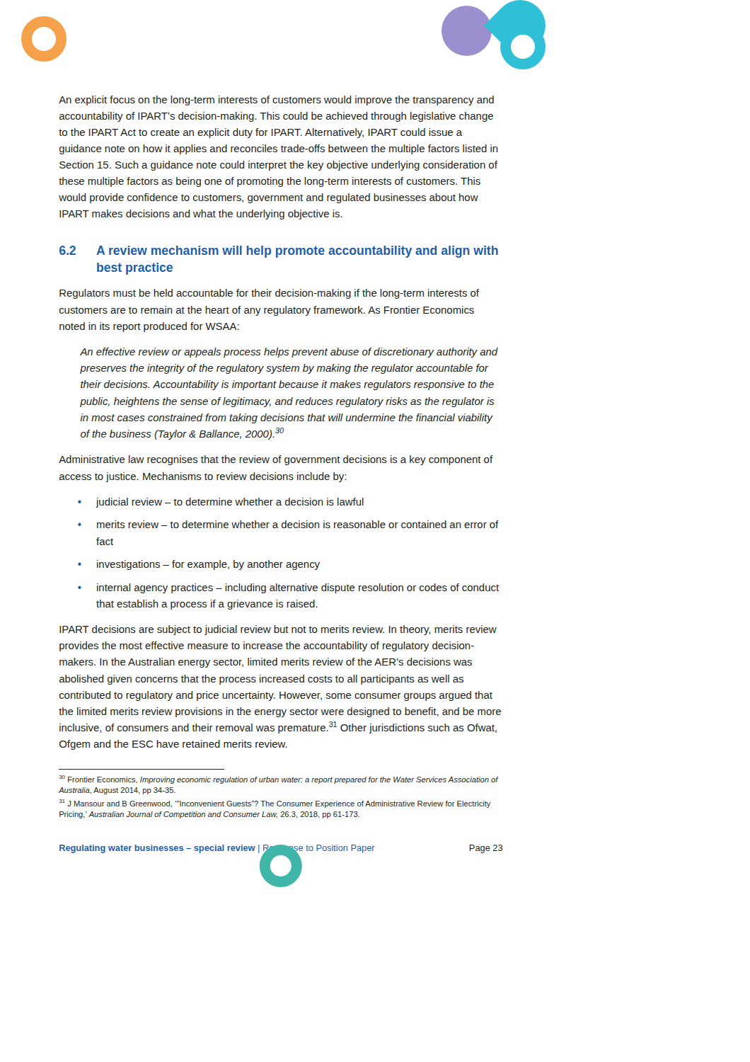An explicit focus on the long-term interests of customers would improve the transparency and accountability of IPART’s decision-making. This could be achieved through legislative change to the IPART Act to create an explicit duty for IPART. Alternatively, IPART could issue a guidance note on how it applies and reconciles trade-offs between the multiple factors listed in Section 15. Such a guidance note could interpret the key objective underlying consideration of these multiple factors as being one of promoting the long-term interests of customers. This would provide confidence to customers, government and regulated businesses about how IPART makes decisions and what the underlying objective is.
6.2 A review mechanism will help promote accountability and align with best practice
Regulators must be held accountable for their decision-making if the long-term interests of customers are to remain at the heart of any regulatory framework. As Frontier Economics noted in its report produced for WSAA:
An effective review or appeals process helps prevent abuse of discretionary authority and preserves the integrity of the regulatory system by making the regulator accountable for their decisions. Accountability is important because it makes regulators responsive to the public, heightens the sense of legitimacy, and reduces regulatory risks as the regulator is in most cases constrained from taking decisions that will undermine the financial viability of the business (Taylor & Ballance, 2000).30
Administrative law recognises that the review of government decisions is a key component of access to justice. Mechanisms to review decisions include by:
judicial review – to determine whether a decision is lawful
merits review – to determine whether a decision is reasonable or contained an error of fact
investigations – for example, by another agency
internal agency practices – including alternative dispute resolution or codes of conduct that establish a process if a grievance is raised.
IPART decisions are subject to judicial review but not to merits review. In theory, merits review provides the most effective measure to increase the accountability of regulatory decision-makers. In the Australian energy sector, limited merits review of the AER’s decisions was abolished given concerns that the process increased costs to all participants as well as contributed to regulatory and price uncertainty. However, some consumer groups argued that the limited merits review provisions in the energy sector were designed to benefit, and be more inclusive, of consumers and their removal was premature.31 Other jurisdictions such as Ofwat, Ofgem and the ESC have retained merits review.
30 Frontier Economics, Improving economic regulation of urban water: a report prepared for the Water Services Association of Australia, August 2014, pp 34-35.
31 J Mansour and B Greenwood, ‘"Inconvenient Guests”? The Consumer Experience of Administrative Review for Electricity Pricing,’ Australian Journal of Competition and Consumer Law, 26.3, 2018, pp 61-173.
Regulating water businesses – special review | Response to Position Paper
Page 23